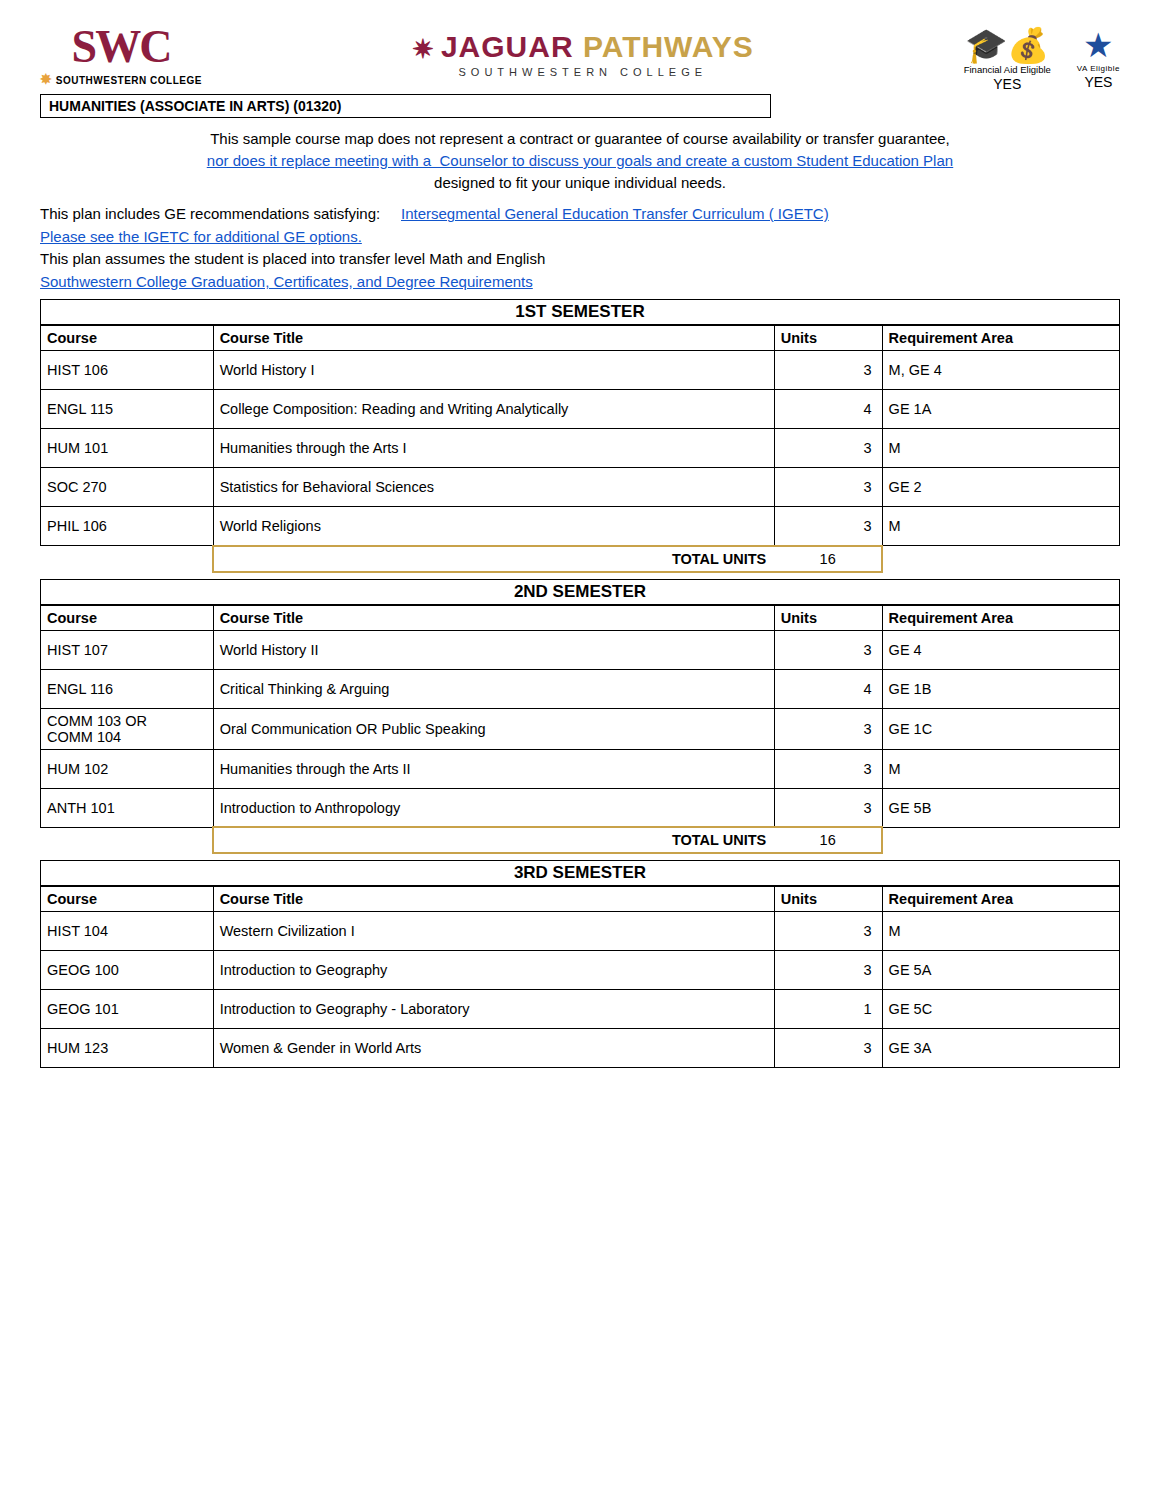SWC
✸ SOUTHWESTERN COLLEGE
✷JAGUAR PATHWAYS
SOUTHWESTERN COLLEGE
🎓💰
Financial Aid Eligible
YES
★
VA Eligible
YES
HUMANITIES (ASSOCIATE IN ARTS) (01320)
This sample course map does not represent a contract or guarantee of course availability or transfer guarantee,
nor does it replace meeting with a Counselor to discuss your goals and create a custom Student Education Plan
designed to fit your unique individual needs.
This plan includes GE recommendations satisfying: Intersegmental General Education Transfer Curriculum ( IGETC) Please see the IGETC for additional GE options. This plan assumes the student is placed into transfer level Math and English Southwestern College Graduation, Certificates, and Degree Requirements
1ST SEMESTER
| Course | Course Title | Units | Requirement Area |
| --- | --- | --- | --- |
| HIST 106 | World History I | 3 | M, GE 4 |
| ENGL 115 | College Composition: Reading and Writing Analytically | 4 | GE 1A |
| HUM 101 | Humanities through the Arts I | 3 | M |
| SOC 270 | Statistics for Behavioral Sciences | 3 | GE 2 |
| PHIL 106 | World Religions | 3 | M |
| | TOTAL UNITS | 16 | |
2ND SEMESTER
| Course | Course Title | Units | Requirement Area |
| --- | --- | --- | --- |
| HIST 107 | World History II | 3 | GE 4 |
| ENGL 116 | Critical Thinking & Arguing | 4 | GE 1B |
| COMM 103 OR COMM 104 | Oral Communication OR Public Speaking | 3 | GE 1C |
| HUM 102 | Humanities through the Arts II | 3 | M |
| ANTH 101 | Introduction to Anthropology | 3 | GE 5B |
| | TOTAL UNITS | 16 | |
3RD SEMESTER
| Course | Course Title | Units | Requirement Area |
| --- | --- | --- | --- |
| HIST 104 | Western Civilization I | 3 | M |
| GEOG 100 | Introduction to Geography | 3 | GE 5A |
| GEOG 101 | Introduction to Geography - Laboratory | 1 | GE 5C |
| HUM 123 | Women & Gender in World Arts | 3 | GE 3A |